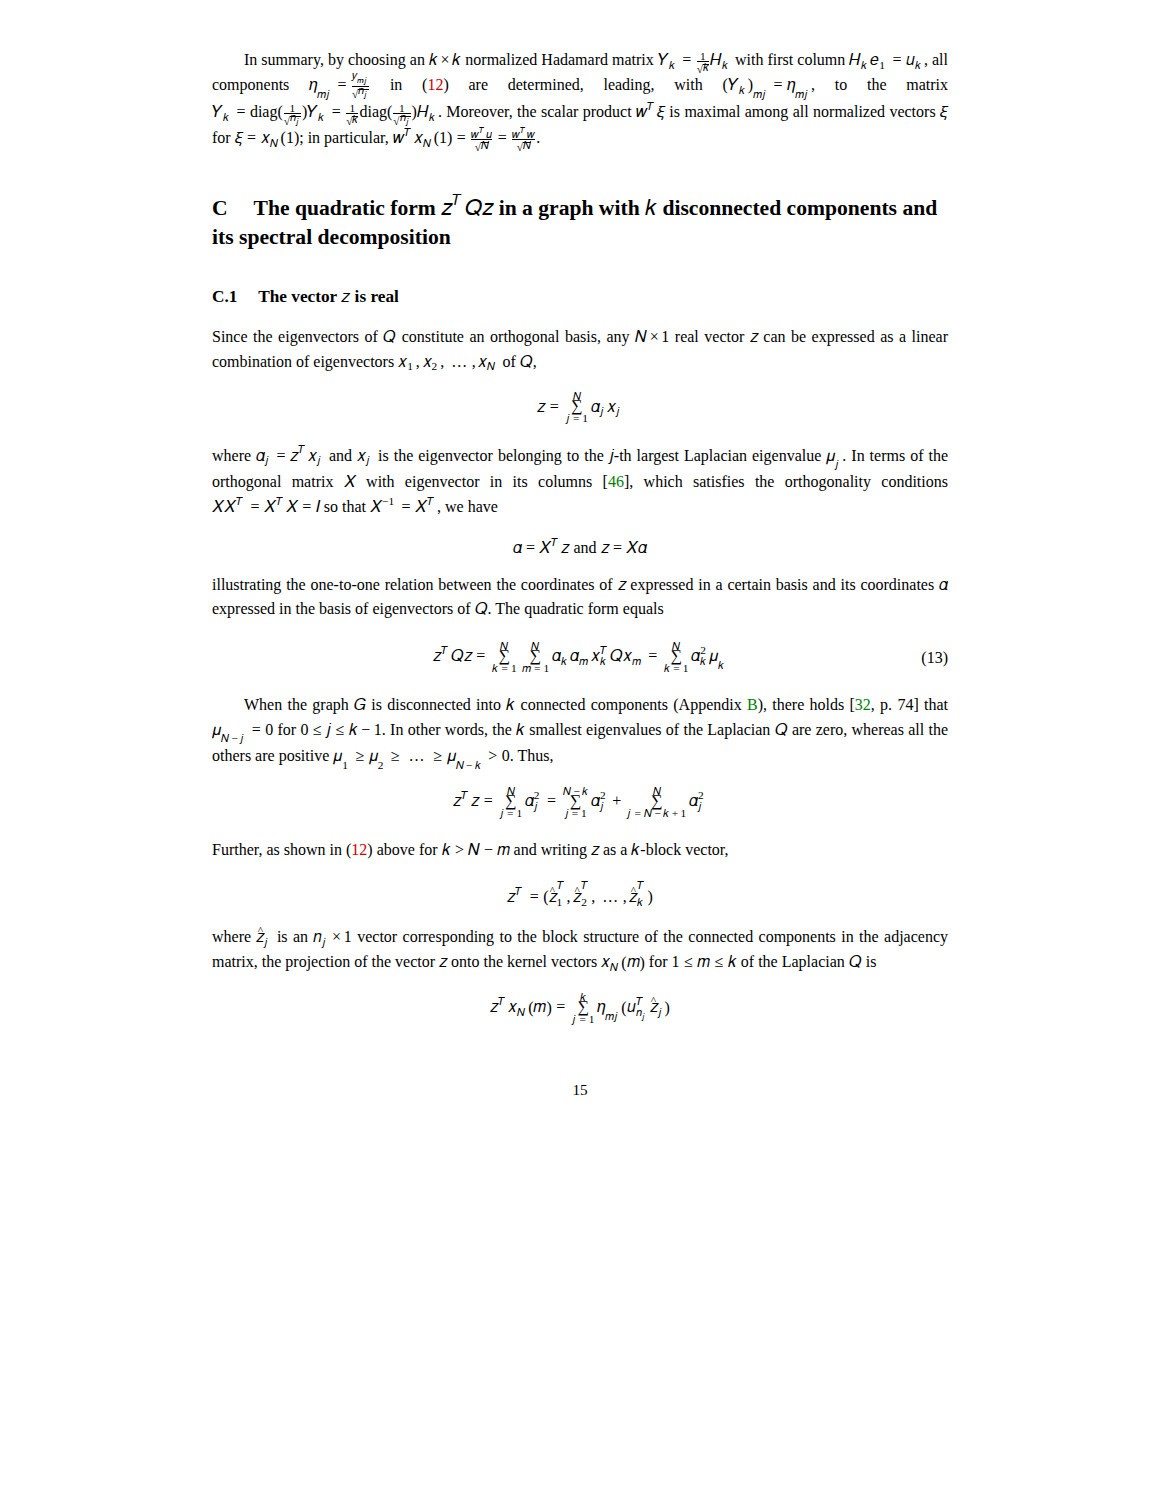In summary, by choosing an k×k normalized Hadamard matrix Yk=1kHk with first column Hke1=uk, all components ηmj=ymjnj in (12) are determined, leading, with (Υk)mj=ηmj, to the matrix Υk=diag(1nj)Yk=1kdiag(1nj)Hk. Moreover, the scalar product wTξ is maximal among all normalized vectors ξ for ξ=xN(1); in particular, wTxN(1)=wTuN=wTwN.
CThe quadratic form zTQz in a graph with k disconnected components and its spectral decomposition
C.1 The vector z is real
Since the eigenvectors of Q constitute an orthogonal basis, any N×1 real vector z can be expressed as a linear combination of eigenvectors x1,x2,…,xN of Q,
z= ∑j=1N αjxj
where αj=zTxj and xj is the eigenvector belonging to the j-th largest Laplacian eigenvalue μj. In terms of the orthogonal matrix X with eigenvector in its columns [46], which satisfies the orthogonality conditions XXT=XTX=I so that X−1=XT, we have
α=XTz and z=Xα
illustrating the one-to-one relation between the coordinates of z expressed in a certain basis and its coordinates α expressed in the basis of eigenvectors of Q. The quadratic form equals
zTQz= ∑k=1N ∑m=1N αkαm xkTQxm = ∑k=1N αk2μk (13)
When the graph G is disconnected into k connected components (Appendix B), there holds [32, p. 74] that μN−j=0 for 0≤j≤k−1. In other words, the k smallest eigenvalues of the Laplacian Q are zero, whereas all the others are positive μ1≥μ2≥…≥μN−k>0. Thus,
zTz= ∑j=1N αj2 = ∑j=1N−k αj2 + ∑j=N−k+1N αj2
Further, as shown in (12) above for k>N−m and writing z as a k-block vector,
zT= ( z^1T, z^2T, …, z^kT )
where z^j is an nj×1 vector corresponding to the block structure of the connected components in the adjacency matrix, the projection of the vector z onto the kernel vectors xN(m) for 1≤m≤k of the Laplacian Q is
zTxN(m) = ∑j=1k ηmj ( unjT z^j )
15